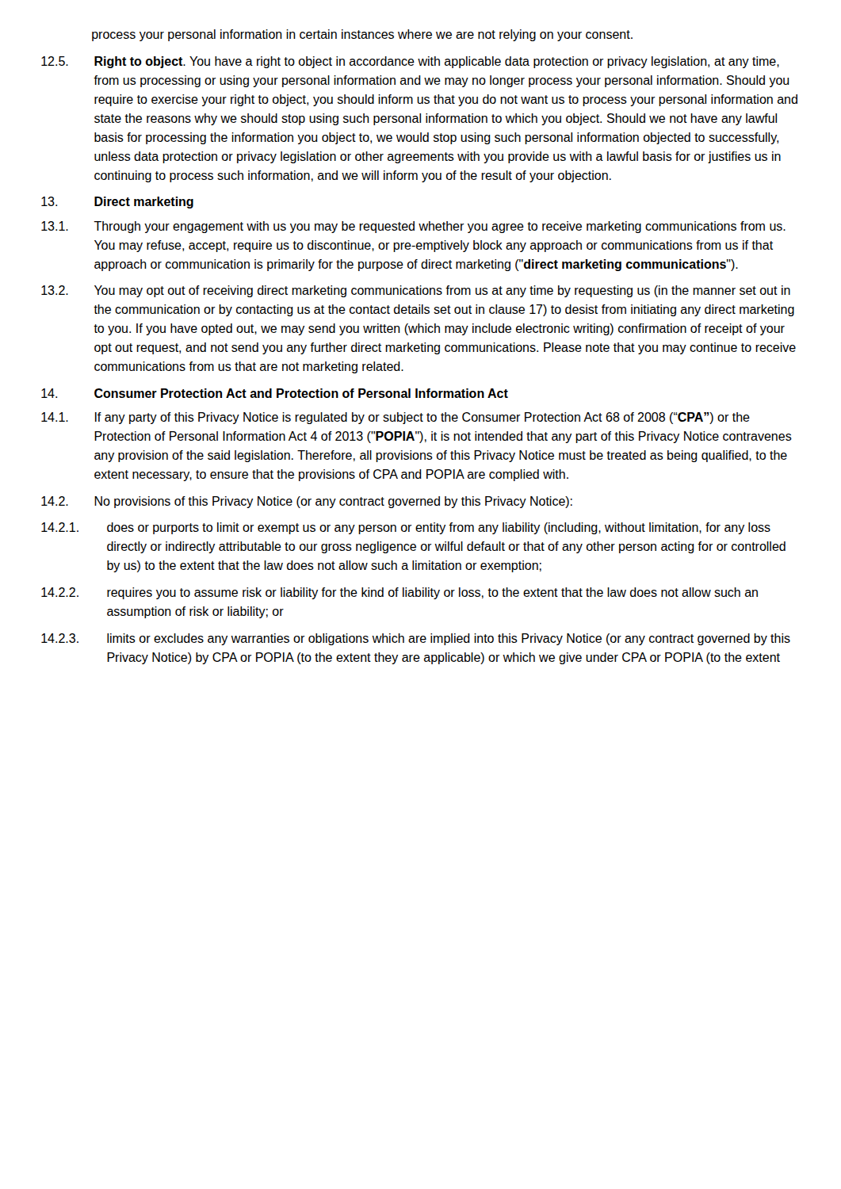process your personal information in certain instances where we are not relying on your consent.
12.5.
Right to object. You have a right to object in accordance with applicable data protection or privacy legislation, at any time, from us processing or using your personal information and we may no longer process your personal information. Should you require to exercise your right to object, you should inform us that you do not want us to process your personal information and state the reasons why we should stop using such personal information to which you object. Should we not have any lawful basis for processing the information you object to, we would stop using such personal information objected to successfully, unless data protection or privacy legislation or other agreements with you provide us with a lawful basis for or justifies us in continuing to process such information, and we will inform you of the result of your objection.
13.
Direct marketing
13.1.
Through your engagement with us you may be requested whether you agree to receive marketing communications from us. You may refuse, accept, require us to discontinue, or pre-emptively block any approach or communications from us if that approach or communication is primarily for the purpose of direct marketing ("direct marketing communications").
13.2.
You may opt out of receiving direct marketing communications from us at any time by requesting us (in the manner set out in the communication or by contacting us at the contact details set out in clause 17) to desist from initiating any direct marketing to you. If you have opted out, we may send you written (which may include electronic writing) confirmation of receipt of your opt out request, and not send you any further direct marketing communications. Please note that you may continue to receive communications from us that are not marketing related.
14.
Consumer Protection Act and Protection of Personal Information Act
14.1.
If any party of this Privacy Notice is regulated by or subject to the Consumer Protection Act 68 of 2008 (“CPA”) or the Protection of Personal Information Act 4 of 2013 ("POPIA"), it is not intended that any part of this Privacy Notice contravenes any provision of the said legislation. Therefore, all provisions of this Privacy Notice must be treated as being qualified, to the extent necessary, to ensure that the provisions of CPA and POPIA are complied with.
14.2.
No provisions of this Privacy Notice (or any contract governed by this Privacy Notice):
14.2.1.
does or purports to limit or exempt us or any person or entity from any liability (including, without limitation, for any loss directly or indirectly attributable to our gross negligence or wilful default or that of any other person acting for or controlled by us) to the extent that the law does not allow such a limitation or exemption;
14.2.2.
requires you to assume risk or liability for the kind of liability or loss, to the extent that the law does not allow such an assumption of risk or liability; or
14.2.3.
limits or excludes any warranties or obligations which are implied into this Privacy Notice (or any contract governed by this Privacy Notice) by CPA or POPIA (to the extent they are applicable) or which we give under CPA or POPIA (to the extent